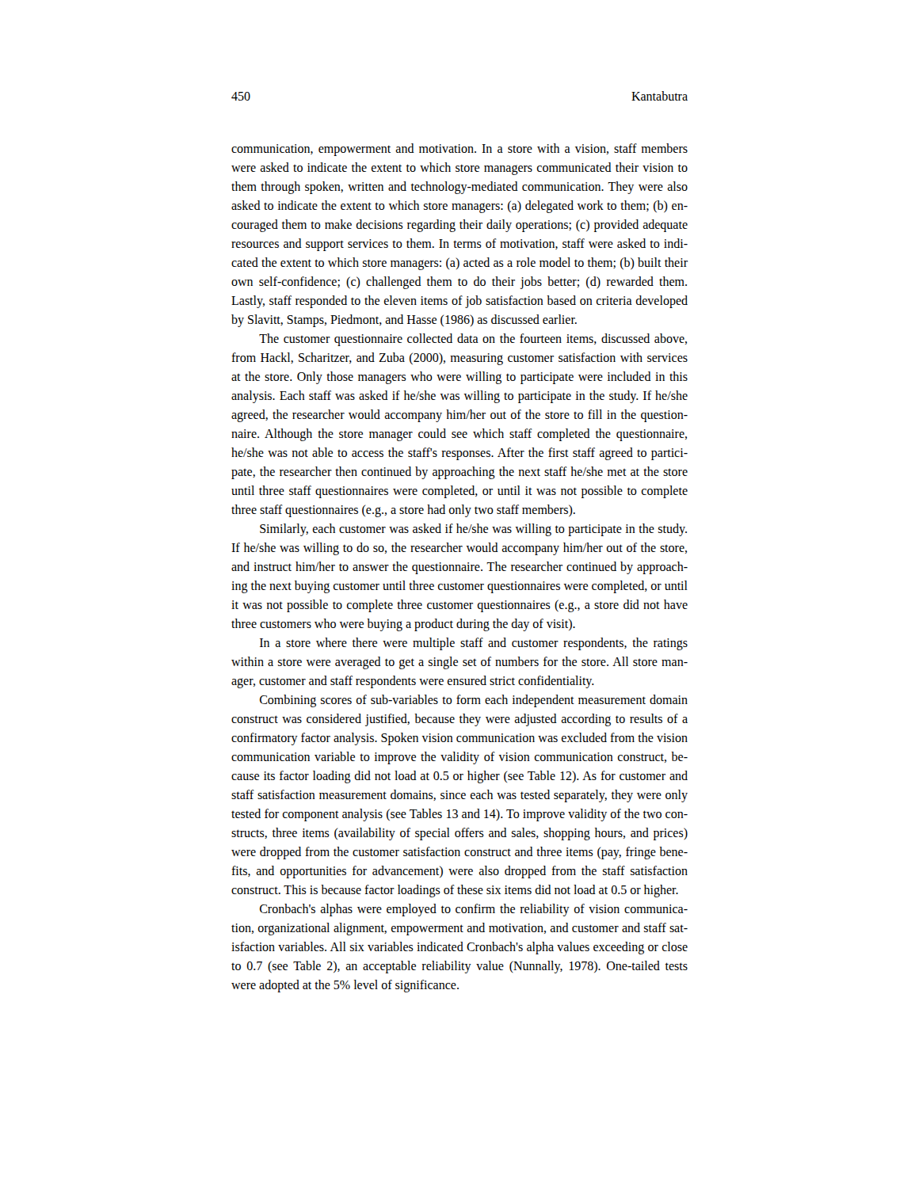450 Kantabutra
communication, empowerment and motivation. In a store with a vision, staff members were asked to indicate the extent to which store managers communicated their vision to them through spoken, written and technology-mediated communication. They were also asked to indicate the extent to which store managers: (a) delegated work to them; (b) encouraged them to make decisions regarding their daily operations; (c) provided adequate resources and support services to them. In terms of motivation, staff were asked to indicated the extent to which store managers: (a) acted as a role model to them; (b) built their own self-confidence; (c) challenged them to do their jobs better; (d) rewarded them. Lastly, staff responded to the eleven items of job satisfaction based on criteria developed by Slavitt, Stamps, Piedmont, and Hasse (1986) as discussed earlier.
The customer questionnaire collected data on the fourteen items, discussed above, from Hackl, Scharitzer, and Zuba (2000), measuring customer satisfaction with services at the store. Only those managers who were willing to participate were included in this analysis. Each staff was asked if he/she was willing to participate in the study. If he/she agreed, the researcher would accompany him/her out of the store to fill in the questionnaire. Although the store manager could see which staff completed the questionnaire, he/she was not able to access the staff's responses. After the first staff agreed to participate, the researcher then continued by approaching the next staff he/she met at the store until three staff questionnaires were completed, or until it was not possible to complete three staff questionnaires (e.g., a store had only two staff members).
Similarly, each customer was asked if he/she was willing to participate in the study. If he/she was willing to do so, the researcher would accompany him/her out of the store, and instruct him/her to answer the questionnaire. The researcher continued by approaching the next buying customer until three customer questionnaires were completed, or until it was not possible to complete three customer questionnaires (e.g., a store did not have three customers who were buying a product during the day of visit).
In a store where there were multiple staff and customer respondents, the ratings within a store were averaged to get a single set of numbers for the store. All store manager, customer and staff respondents were ensured strict confidentiality.
Combining scores of sub-variables to form each independent measurement domain construct was considered justified, because they were adjusted according to results of a confirmatory factor analysis. Spoken vision communication was excluded from the vision communication variable to improve the validity of vision communication construct, because its factor loading did not load at 0.5 or higher (see Table 12). As for customer and staff satisfaction measurement domains, since each was tested separately, they were only tested for component analysis (see Tables 13 and 14). To improve validity of the two constructs, three items (availability of special offers and sales, shopping hours, and prices) were dropped from the customer satisfaction construct and three items (pay, fringe benefits, and opportunities for advancement) were also dropped from the staff satisfaction construct. This is because factor loadings of these six items did not load at 0.5 or higher.
Cronbach's alphas were employed to confirm the reliability of vision communication, organizational alignment, empowerment and motivation, and customer and staff satisfaction variables. All six variables indicated Cronbach's alpha values exceeding or close to 0.7 (see Table 2), an acceptable reliability value (Nunnally, 1978). One-tailed tests were adopted at the 5% level of significance.